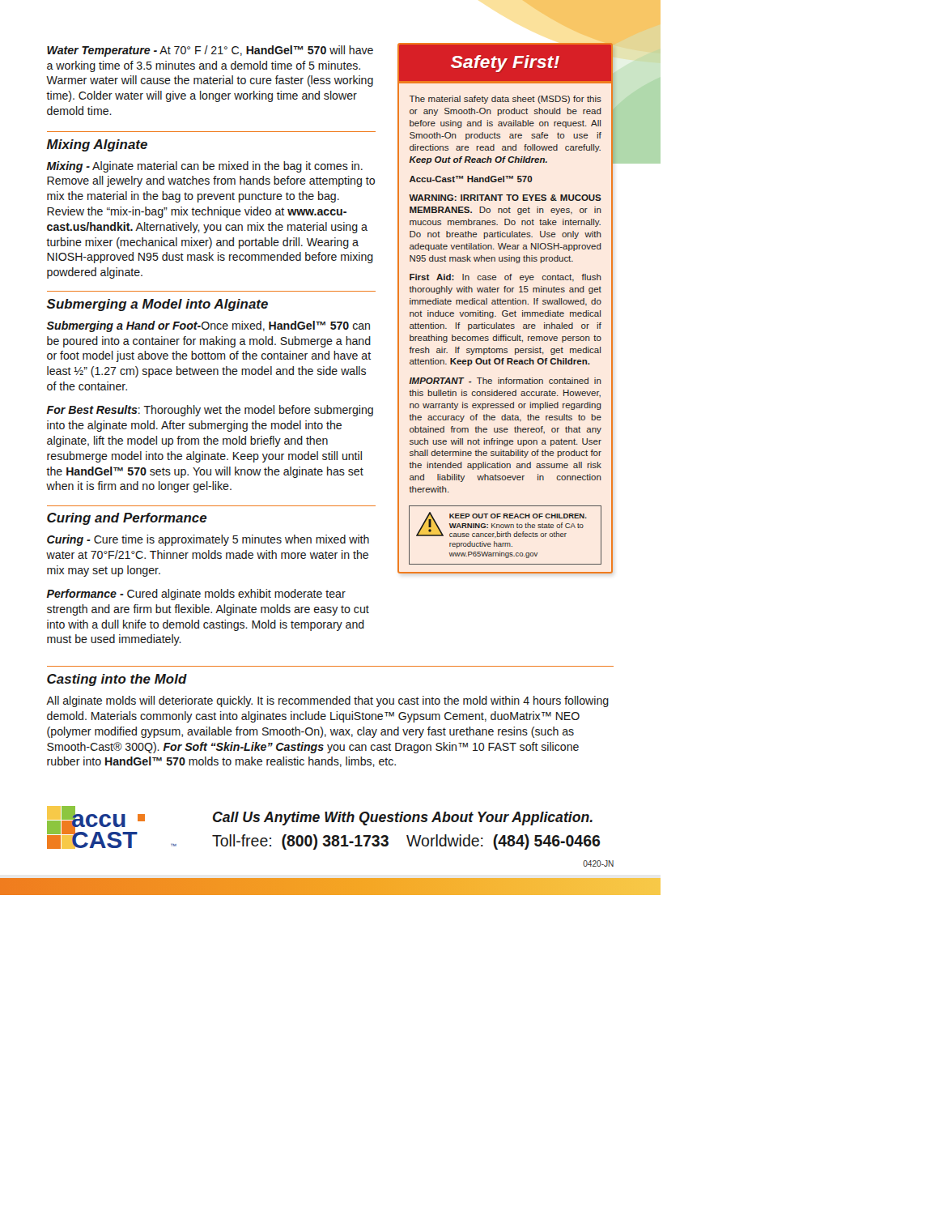Water Temperature - At 70° F / 21° C, HandGel™ 570 will have a working time of 3.5 minutes and a demold time of 5 minutes. Warmer water will cause the material to cure faster (less working time). Colder water will give a longer working time and slower demold time.
Mixing Alginate
Mixing - Alginate material can be mixed in the bag it comes in. Remove all jewelry and watches from hands before attempting to mix the material in the bag to prevent puncture to the bag. Review the “mix-in-bag” mix technique video at www.accu-cast.us/handkit. Alternatively, you can mix the material using a turbine mixer (mechanical mixer) and portable drill. Wearing a NIOSH-approved N95 dust mask is recommended before mixing powdered alginate.
Submerging a Model into Alginate
Submerging a Hand or Foot-Once mixed, HandGel™ 570 can be poured into a container for making a mold. Submerge a hand or foot model just above the bottom of the container and have at least ½” (1.27 cm) space between the model and the side walls of the container.
For Best Results: Thoroughly wet the model before submerging into the alginate mold. After submerging the model into the alginate, lift the model up from the mold briefly and then resubmerge model into the alginate. Keep your model still until the HandGel™ 570 sets up. You will know the alginate has set when it is firm and no longer gel-like.
Curing and Performance
Curing - Cure time is approximately 5 minutes when mixed with water at 70°F/21°C. Thinner molds made with more water in the mix may set up longer.
Performance - Cured alginate molds exhibit moderate tear strength and are firm but flexible. Alginate molds are easy to cut into with a dull knife to demold castings. Mold is temporary and must be used immediately.
Safety First!
The material safety data sheet (MSDS) for this or any Smooth-On product should be read before using and is available on request. All Smooth-On products are safe to use if directions are read and followed carefully. Keep Out of Reach Of Children.
Accu-Cast™ HandGel™ 570
WARNING: IRRITANT TO EYES & MUCOUS MEMBRANES. Do not get in eyes, or in mucous membranes. Do not take internally. Do not breathe particulates. Use only with adequate ventilation. Wear a NIOSH-approved N95 dust mask when using this product.
First Aid: In case of eye contact, flush thoroughly with water for 15 minutes and get immediate medical attention. If swallowed, do not induce vomiting. Get immediate medical attention. If particulates are inhaled or if breathing becomes difficult, remove person to fresh air. If symptoms persist, get medical attention. Keep Out Of Reach Of Children.
IMPORTANT - The information contained in this bulletin is considered accurate. However, no warranty is expressed or implied regarding the accuracy of the data, the results to be obtained from the use thereof, or that any such use will not infringe upon a patent. User shall determine the suitability of the product for the intended application and assume all risk and liability whatsoever in connection therewith.
KEEP OUT OF REACH OF CHILDREN.
WARNING: Known to the state of CA to cause cancer,birth defects or other reproductive harm. www.P65Warnings.co.gov
Casting into the Mold
All alginate molds will deteriorate quickly. It is recommended that you cast into the mold within 4 hours following demold. Materials commonly cast into alginates include LiquiStone™ Gypsum Cement, duoMatrix™ NEO (polymer modified gypsum, available from Smooth-On), wax, clay and very fast urethane resins (such as Smooth-Cast® 300Q). For Soft “Skin-Like” Castings you can cast Dragon Skin™ 10 FAST soft silicone rubber into HandGel™ 570 molds to make realistic hands, limbs, etc.
accu CAST ™
Call Us Anytime With Questions About Your Application.
Toll-free: (800) 381-1733 Worldwide: (484) 546-0466
0420-JN